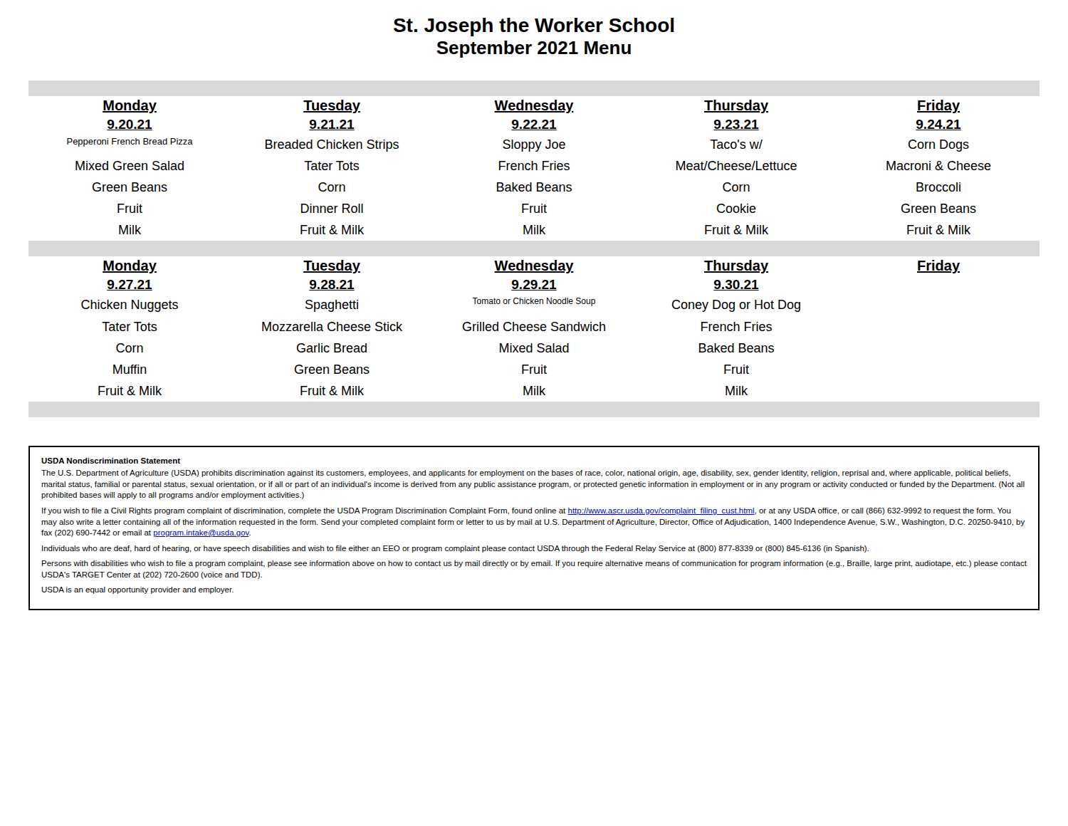St. Joseph the Worker School
September 2021 Menu
| Monday | Tuesday | Wednesday | Thursday | Friday |
| 9.20.21 | 9.21.21 | 9.22.21 | 9.23.21 | 9.24.21 |
| Pepperoni French Bread Pizza | Breaded Chicken Strips | Sloppy Joe | Taco's w/ | Corn Dogs |
| Mixed Green Salad | Tater Tots | French Fries | Meat/Cheese/Lettuce | Macroni & Cheese |
| Green Beans | Corn | Baked Beans | Corn | Broccoli |
| Fruit | Dinner Roll | Fruit | Cookie | Green Beans |
| Milk | Fruit & Milk | Milk | Fruit & Milk | Fruit & Milk |
| Monday | Tuesday | Wednesday | Thursday | Friday |
| 9.27.21 | 9.28.21 | 9.29.21 | 9.30.21 | |
| Chicken Nuggets | Spaghetti | Tomato or Chicken Noodle Soup | Coney Dog or Hot Dog | |
| Tater Tots | Mozzarella Cheese Stick | Grilled Cheese Sandwich | French Fries | |
| Corn | Garlic Bread | Mixed Salad | Baked Beans | |
| Muffin | Green Beans | Fruit | Fruit | |
| Fruit & Milk | Fruit & Milk | Milk | Milk | |
USDA Nondiscrimination Statement
The U.S. Department of Agriculture (USDA) prohibits discrimination against its customers, employees, and applicants for employment on the bases of race, color, national origin, age, disability, sex, gender identity, religion, reprisal and, where applicable, political beliefs, marital status, familial or parental status, sexual orientation, or if all or part of an individual's income is derived from any public assistance program, or protected genetic information in employment or in any program or activity conducted or funded by the Department. (Not all prohibited bases will apply to all programs and/or employment activities.)
If you wish to file a Civil Rights program complaint of discrimination, complete the USDA Program Discrimination Complaint Form, found online at http://www.ascr.usda.gov/complaint_filing_cust.html, or at any USDA office, or call (866) 632-9992 to request the form. You may also write a letter containing all of the information requested in the form. Send your completed complaint form or letter to us by mail at U.S. Department of Agriculture, Director, Office of Adjudication, 1400 Independence Avenue, S.W., Washington, D.C. 20250-9410, by fax (202) 690-7442 or email at program.intake@usda.gov.
Individuals who are deaf, hard of hearing, or have speech disabilities and wish to file either an EEO or program complaint please contact USDA through the Federal Relay Service at (800) 877-8339 or (800) 845-6136 (in Spanish).
Persons with disabilities who wish to file a program complaint, please see information above on how to contact us by mail directly or by email. If you require alternative means of communication for program information (e.g., Braille, large print, audiotape, etc.) please contact USDA's TARGET Center at (202) 720-2600 (voice and TDD).
USDA is an equal opportunity provider and employer.